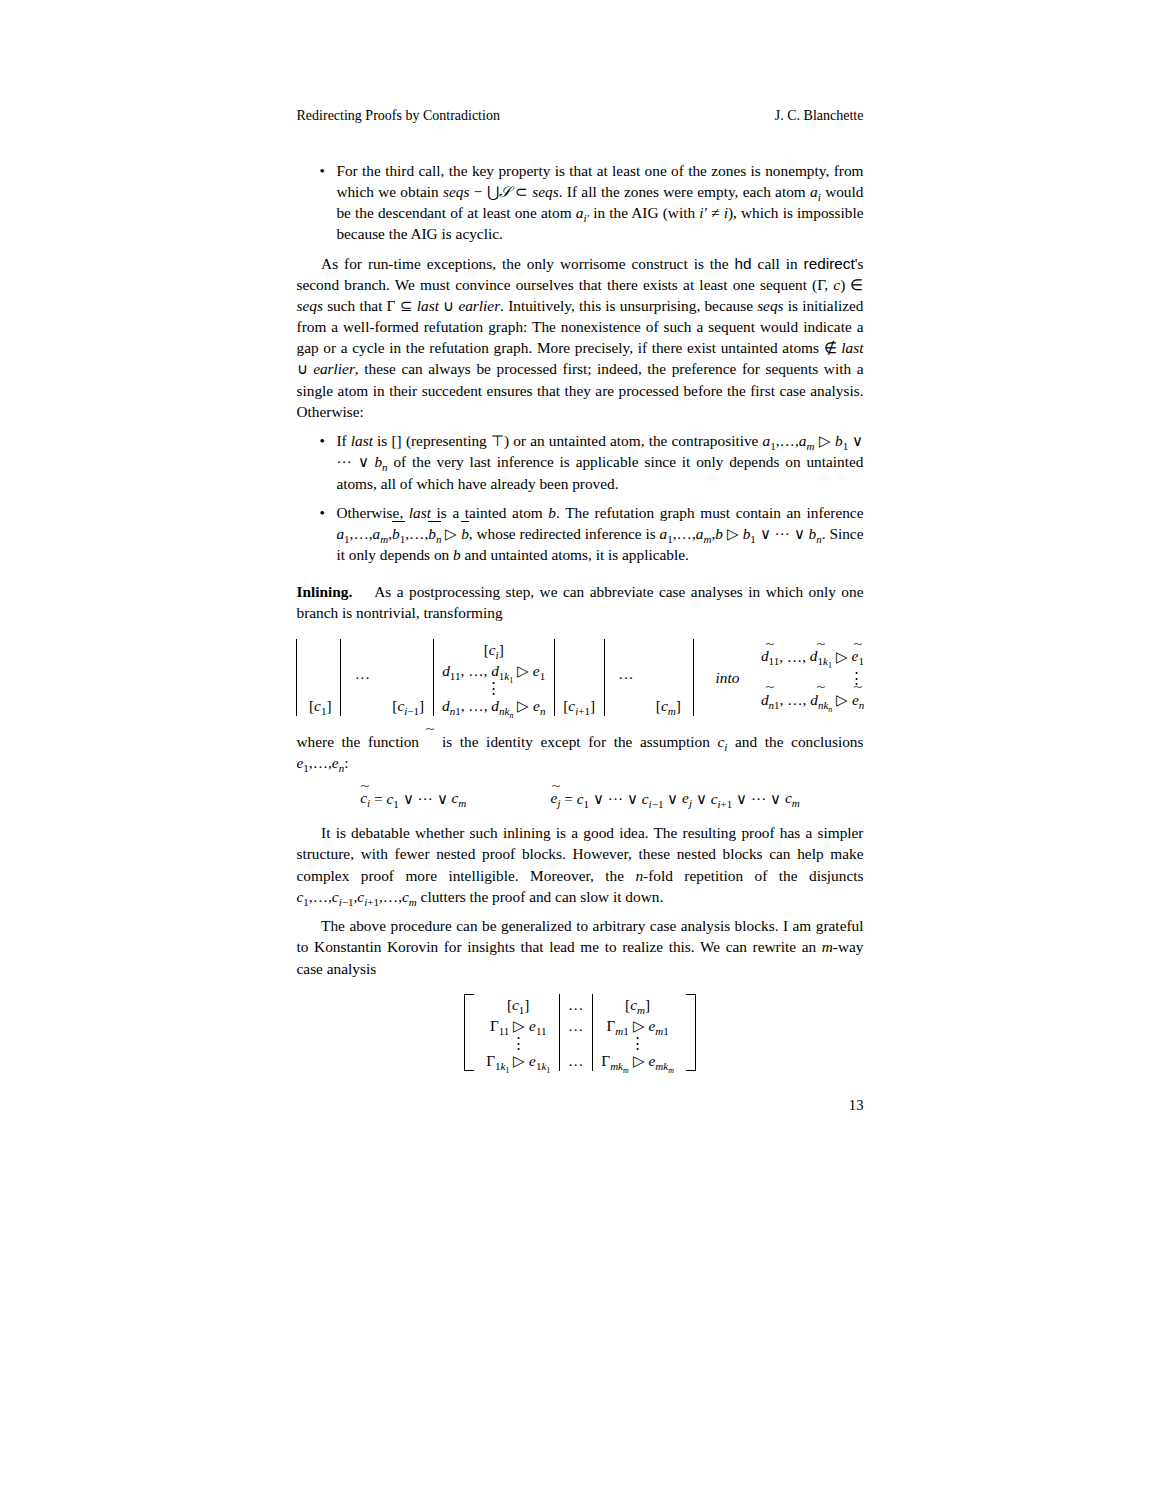Redirecting Proofs by Contradiction
J. C. Blanchette
For the third call, the key property is that at least one of the zones is nonempty, from which we obtain seqs − ⋃𝒮 ⊂ seqs. If all the zones were empty, each atom ai would be the descendant of at least one atom ai′ in the AIG (with i′ ≠ i), which is impossible because the AIG is acyclic.
As for run-time exceptions, the only worrisome construct is the hd call in redirect's second branch. We must convince ourselves that there exists at least one sequent (Γ, c) ∈ seqs such that Γ ⊆ last ∪ earlier. Intuitively, this is unsurprising, because seqs is initialized from a well-formed refutation graph: The nonexistence of such a sequent would indicate a gap or a cycle in the refutation graph. More precisely, if there exist untainted atoms ∉ last ∪ earlier, these can always be processed first; indeed, the preference for sequents with a single atom in their succedent ensures that they are processed before the first case analysis. Otherwise:
If last is [] (representing ⊤) or an untainted atom, the contrapositive a1,…,am ▷ b1 ∨ ··· ∨ bn of the very last inference is applicable since it only depends on untainted atoms, all of which have already been proved.
Otherwise, last is a tainted atom b. The refutation graph must contain an inference a1,…,am,b1,…,bn ▷ b, whose redirected inference is a1,…,am,b ▷ b1 ∨ ··· ∨ bn. Since it only depends on b and untainted atoms, it is applicable.
Inlining. As a postprocessing step, we can abbreviate case analyses in which only one branch is nontrivial, transforming
[c1]
···
[ci−1]
[ci]
d11, …, d1k1 ▷ e1
⋮
dn1, …, dnkn ▷ en
[ci+1]
···
[cm]
into
d11, …, d1k1 ▷ e1
⋮
dn1, …, dnkn ▷ en
where the function is the identity except for the assumption ci and the conclusions e1,…,en:
ci = c1 ∨ ··· ∨ cm
ej = c1 ∨ ··· ∨ ci−1 ∨ ej ∨ ci+1 ∨ ··· ∨ cm
It is debatable whether such inlining is a good idea. The resulting proof has a simpler structure, with fewer nested proof blocks. However, these nested blocks can help make complex proof more intelligible. Moreover, the n-fold repetition of the disjuncts c1,…,ci−1,ci+1,…,cm clutters the proof and can slow it down.
The above procedure can be generalized to arbitrary case analysis blocks. I am grateful to Konstantin Korovin for insights that lead me to realize this. We can rewrite an m-way case analysis
[c1]
Γ11 ▷ e11
⋮
Γ1k1 ▷ e1k1
…
…
…
[cm]
Γm1 ▷ em1
⋮
Γmkm ▷ emkm
13